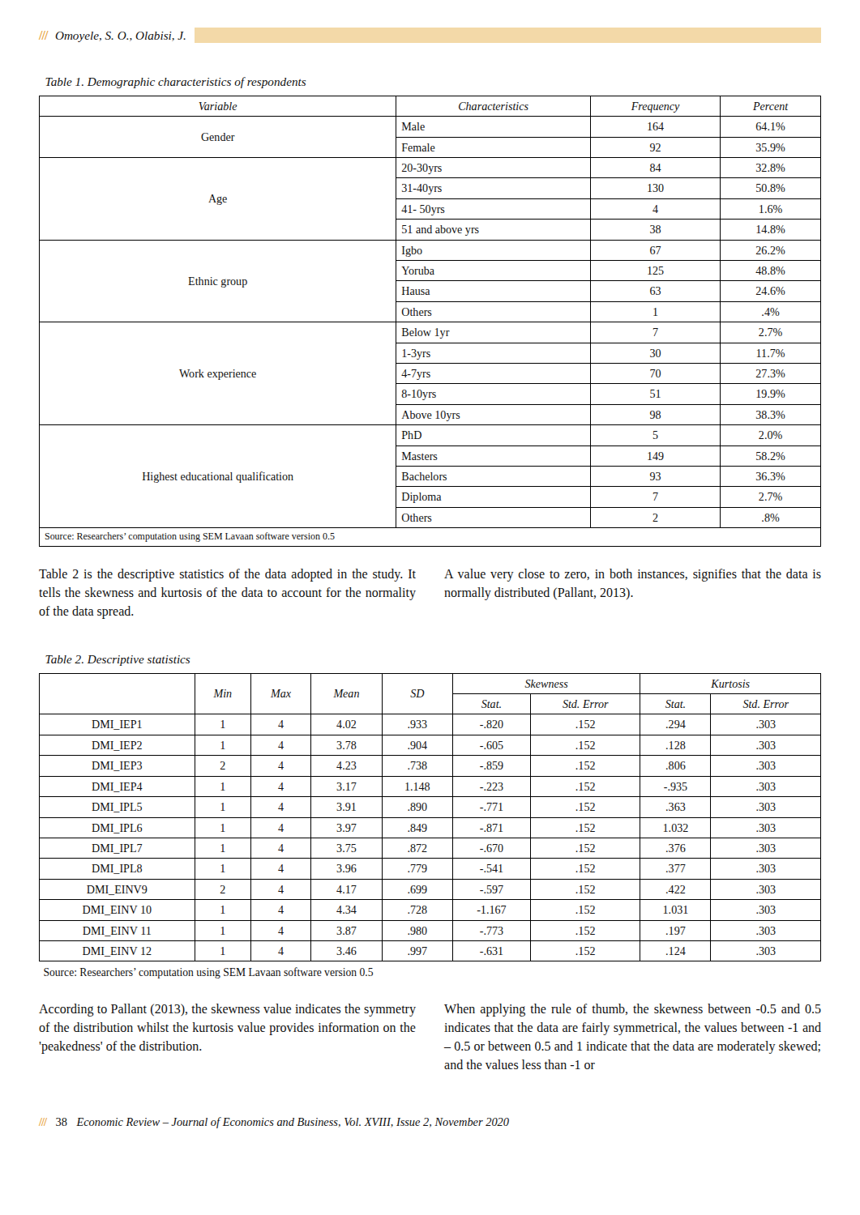/// Omoyele, S. O., Olabisi, J.
Table 1. Demographic characteristics of respondents
| Variable | Characteristics | Frequency | Percent |
| --- | --- | --- | --- |
| Gender | Male | 164 | 64.1% |
| Female | 92 | 35.9% |
| Age | 20-30yrs | 84 | 32.8% |
| 31-40yrs | 130 | 50.8% |
| 41- 50yrs | 4 | 1.6% |
| 51 and above yrs | 38 | 14.8% |
| Ethnic group | Igbo | 67 | 26.2% |
| Yoruba | 125 | 48.8% |
| Hausa | 63 | 24.6% |
| Others | 1 | .4% |
| Work experience | Below 1yr | 7 | 2.7% |
| 1-3yrs | 30 | 11.7% |
| 4-7yrs | 70 | 27.3% |
| 8-10yrs | 51 | 19.9% |
| Above 10yrs | 98 | 38.3% |
| Highest educational qualification | PhD | 5 | 2.0% |
| Masters | 149 | 58.2% |
| Bachelors | 93 | 36.3% |
| Diploma | 7 | 2.7% |
| Others | 2 | .8% |
| Source: Researchers’ computation using SEM Lavaan software version 0.5 |
Table 2 is the descriptive statistics of the data adopted in the study. It tells the skewness and kurtosis of the data to account for the normality of the data spread.
A value very close to zero, in both instances, signifies that the data is normally distributed (Pallant, 2013).
Table 2. Descriptive statistics
| | Min | Max | Mean | SD | Skewness | Kurtosis |
| --- | --- | --- | --- | --- | --- | --- |
| Stat. | Std. Error | Stat. | Std. Error |
| DMI_IEP1 | 1 | 4 | 4.02 | .933 | -.820 | .152 | .294 | .303 |
| DMI_IEP2 | 1 | 4 | 3.78 | .904 | -.605 | .152 | .128 | .303 |
| DMI_IEP3 | 2 | 4 | 4.23 | .738 | -.859 | .152 | .806 | .303 |
| DMI_IEP4 | 1 | 4 | 3.17 | 1.148 | -.223 | .152 | -.935 | .303 |
| DMI_IPL5 | 1 | 4 | 3.91 | .890 | -.771 | .152 | .363 | .303 |
| DMI_IPL6 | 1 | 4 | 3.97 | .849 | -.871 | .152 | 1.032 | .303 |
| DMI_IPL7 | 1 | 4 | 3.75 | .872 | -.670 | .152 | .376 | .303 |
| DMI_IPL8 | 1 | 4 | 3.96 | .779 | -.541 | .152 | .377 | .303 |
| DMI_EINV9 | 2 | 4 | 4.17 | .699 | -.597 | .152 | .422 | .303 |
| DMI_EINV 10 | 1 | 4 | 4.34 | .728 | -1.167 | .152 | 1.031 | .303 |
| DMI_EINV 11 | 1 | 4 | 3.87 | .980 | -.773 | .152 | .197 | .303 |
| DMI_EINV 12 | 1 | 4 | 3.46 | .997 | -.631 | .152 | .124 | .303 |
Source: Researchers’ computation using SEM Lavaan software version 0.5
According to Pallant (2013), the skewness value indicates the symmetry of the distribution whilst the kurtosis value provides information on the 'peakedness' of the distribution.
When applying the rule of thumb, the skewness between -0.5 and 0.5 indicates that the data are fairly symmetrical, the values between -1 and – 0.5 or between 0.5 and 1 indicate that the data are moderately skewed; and the values less than -1 or
/// 38 Economic Review – Journal of Economics and Business, Vol. XVIII, Issue 2, November 2020